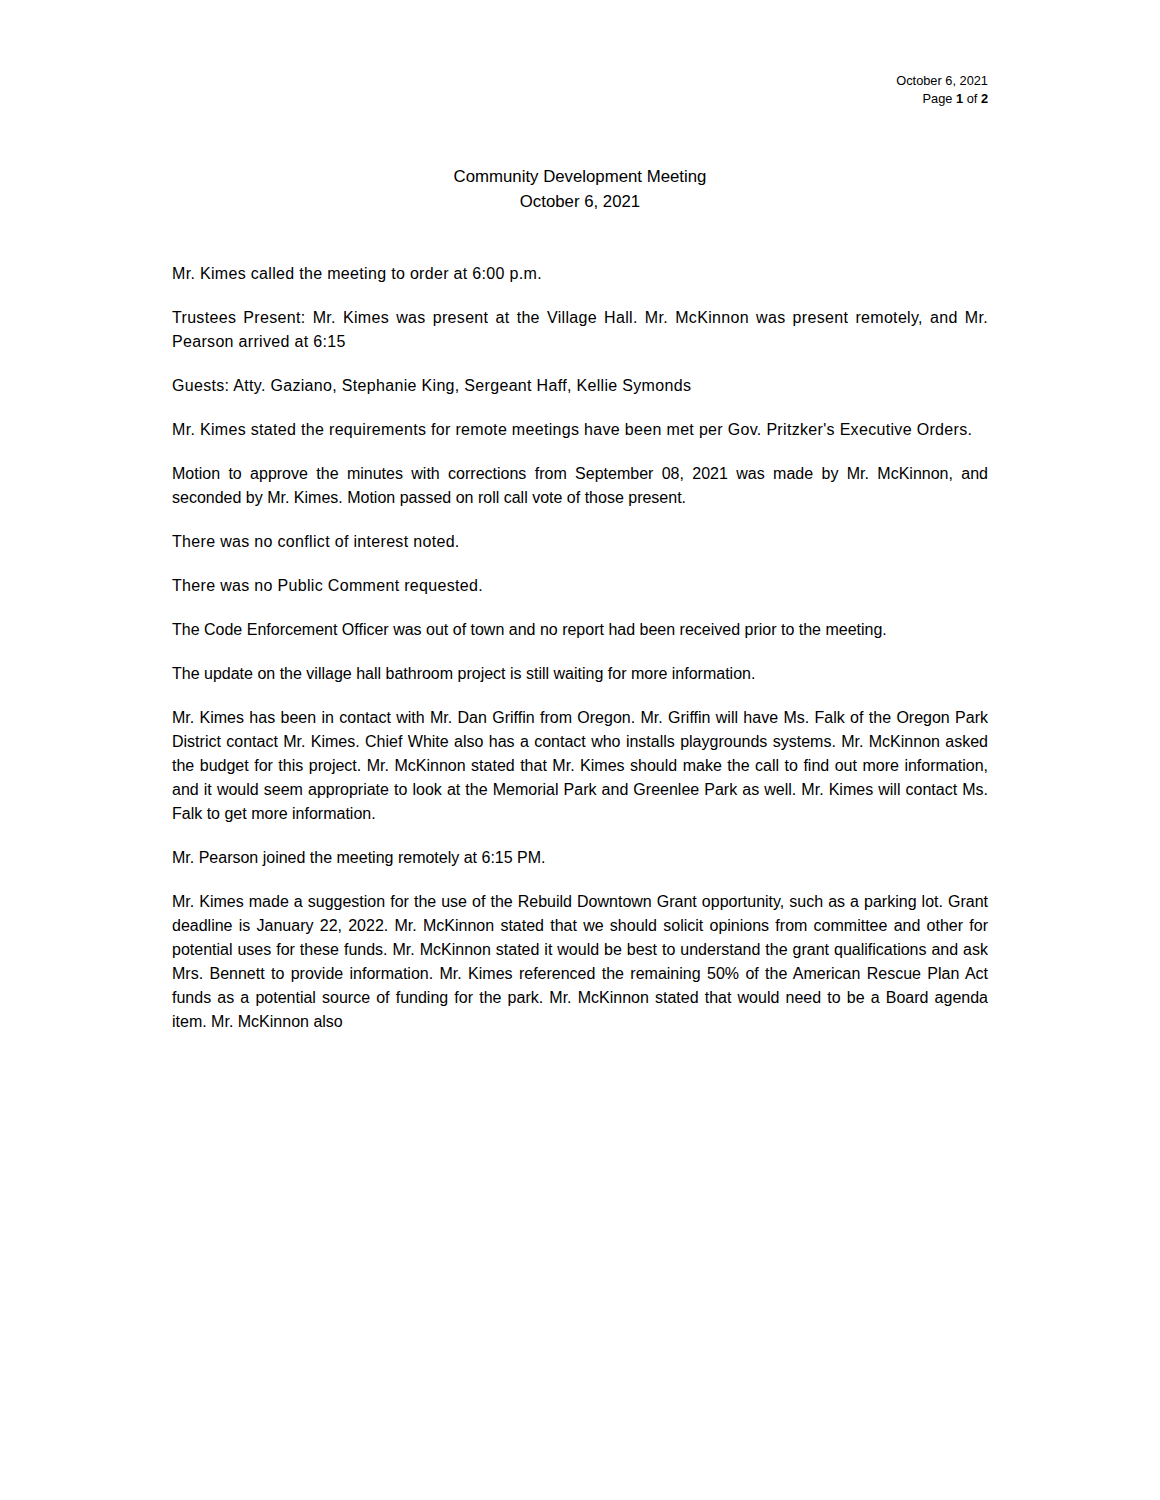October 6, 2021
Page 1 of 2
Community Development Meeting
October 6, 2021
Mr. Kimes called the meeting to order at 6:00 p.m.
Trustees Present: Mr. Kimes was present at the Village Hall. Mr. McKinnon was present remotely, and Mr. Pearson arrived at 6:15
Guests: Atty. Gaziano, Stephanie King, Sergeant Haff, Kellie Symonds
Mr. Kimes stated the requirements for remote meetings have been met per Gov. Pritzker's Executive Orders.
Motion to approve the minutes with corrections from September 08, 2021 was made by Mr. McKinnon, and seconded by Mr. Kimes. Motion passed on roll call vote of those present.
There was no conflict of interest noted.
There was no Public Comment requested.
The Code Enforcement Officer was out of town and no report had been received prior to the meeting.
The update on the village hall bathroom project is still waiting for more information.
Mr. Kimes has been in contact with Mr. Dan Griffin from Oregon. Mr. Griffin will have Ms. Falk of the Oregon Park District contact Mr. Kimes. Chief White also has a contact who installs playgrounds systems. Mr. McKinnon asked the budget for this project. Mr. McKinnon stated that Mr. Kimes should make the call to find out more information, and it would seem appropriate to look at the Memorial Park and Greenlee Park as well. Mr. Kimes will contact Ms. Falk to get more information.
Mr. Pearson joined the meeting remotely at 6:15 PM.
Mr. Kimes made a suggestion for the use of the Rebuild Downtown Grant opportunity, such as a parking lot. Grant deadline is January 22, 2022. Mr. McKinnon stated that we should solicit opinions from committee and other for potential uses for these funds. Mr. McKinnon stated it would be best to understand the grant qualifications and ask Mrs. Bennett to provide information. Mr. Kimes referenced the remaining 50% of the American Rescue Plan Act funds as a potential source of funding for the park. Mr. McKinnon stated that would need to be a Board agenda item. Mr. McKinnon also